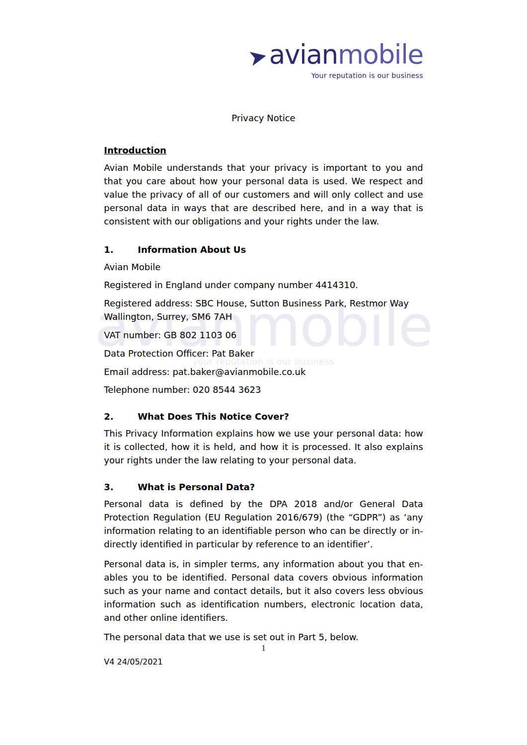avianmobile
your reputation is our business
➤avianmobile
Your reputation is our business
Privacy Notice
Introduction
Avian Mobile understands that your privacy is important to you and that you care about how your personal data is used. We respect and value the privacy of all of our customers and will only collect and use personal data in ways that are described here, and in a way that is consistent with our obligations and your rights under the law.
1. Information About Us
Avian Mobile
Registered in England under company number 4414310.
Registered address: SBC House, Sutton Business Park, Restmor Way Wallington, Surrey, SM6 7AH
VAT number: GB 802 1103 06
Data Protection Officer: Pat Baker
Email address: pat.baker@avianmobile.co.uk
Telephone number: 020 8544 3623
2. What Does This Notice Cover?
This Privacy Information explains how we use your personal data: how it is collected, how it is held, and how it is processed. It also explains your rights under the law relating to your personal data.
3. What is Personal Data?
Personal data is defined by the DPA 2018 and/or General Data Protection Regulation (EU Regulation 2016/679) (the “GDPR”) as ‘any information relating to an identifiable person who can be directly or indirectly identified in particular by reference to an identifier’.
Personal data is, in simpler terms, any information about you that enables you to be identified. Personal data covers obvious information such as your name and contact details, but it also covers less obvious information such as identification numbers, electronic location data, and other online identifiers.
The personal data that we use is set out in Part 5, below.
1
V4 24/05/2021